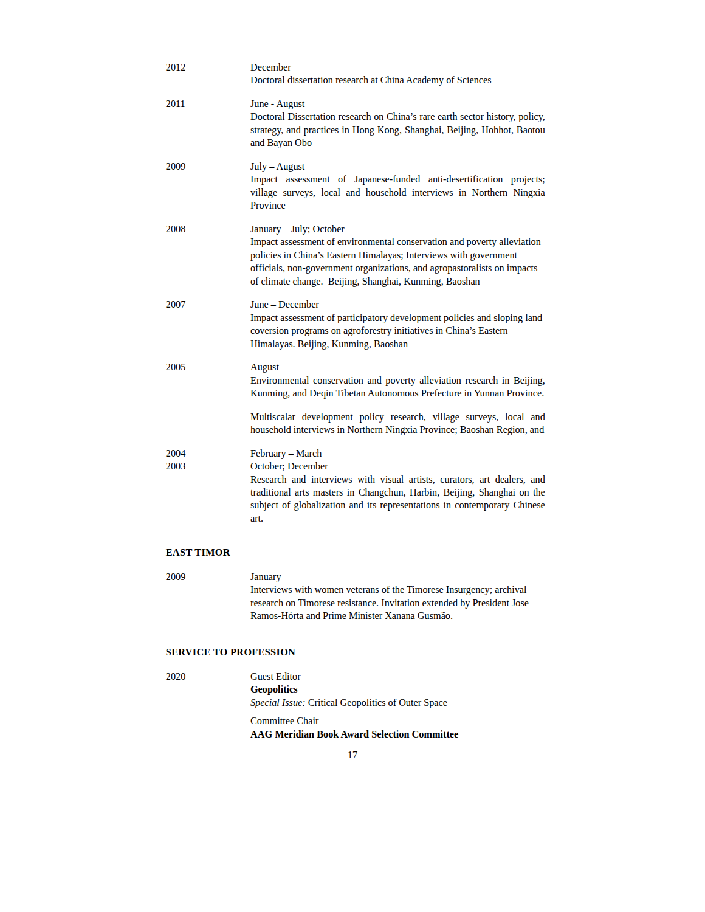2012
December
Doctoral dissertation research at China Academy of Sciences
2011
June - August
Doctoral Dissertation research on China’s rare earth sector history, policy, strategy, and practices in Hong Kong, Shanghai, Beijing, Hohhot, Baotou and Bayan Obo
2009
July – August
Impact assessment of Japanese-funded anti-desertification projects; village surveys, local and household interviews in Northern Ningxia Province
2008
January – July; October
Impact assessment of environmental conservation and poverty alleviation policies in China’s Eastern Himalayas; Interviews with government officials, non-government organizations, and agropastoralists on impacts of climate change. Beijing, Shanghai, Kunming, Baoshan
2007
June – December
Impact assessment of participatory development policies and sloping land coversion programs on agroforestry initiatives in China’s Eastern Himalayas. Beijing, Kunming, Baoshan
2005
August
Environmental conservation and poverty alleviation research in Beijing, Kunming, and Deqin Tibetan Autonomous Prefecture in Yunnan Province.
Multiscalar development policy research, village surveys, local and household interviews in Northern Ningxia Province; Baoshan Region, and
20042003
February – March
October; December
Research and interviews with visual artists, curators, art dealers, and traditional arts masters in Changchun, Harbin, Beijing, Shanghai on the subject of globalization and its representations in contemporary Chinese art.
EAST TIMOR
2009
January
Interviews with women veterans of the Timorese Insurgency; archival research on Timorese resistance. Invitation extended by President Jose Ramos-Hórta and Prime Minister Xanana Gusmão.
SERVICE TO PROFESSION
2020
Guest Editor
Geopolitics
Special Issue: Critical Geopolitics of Outer Space
Committee Chair
AAG Meridian Book Award Selection Committee
17